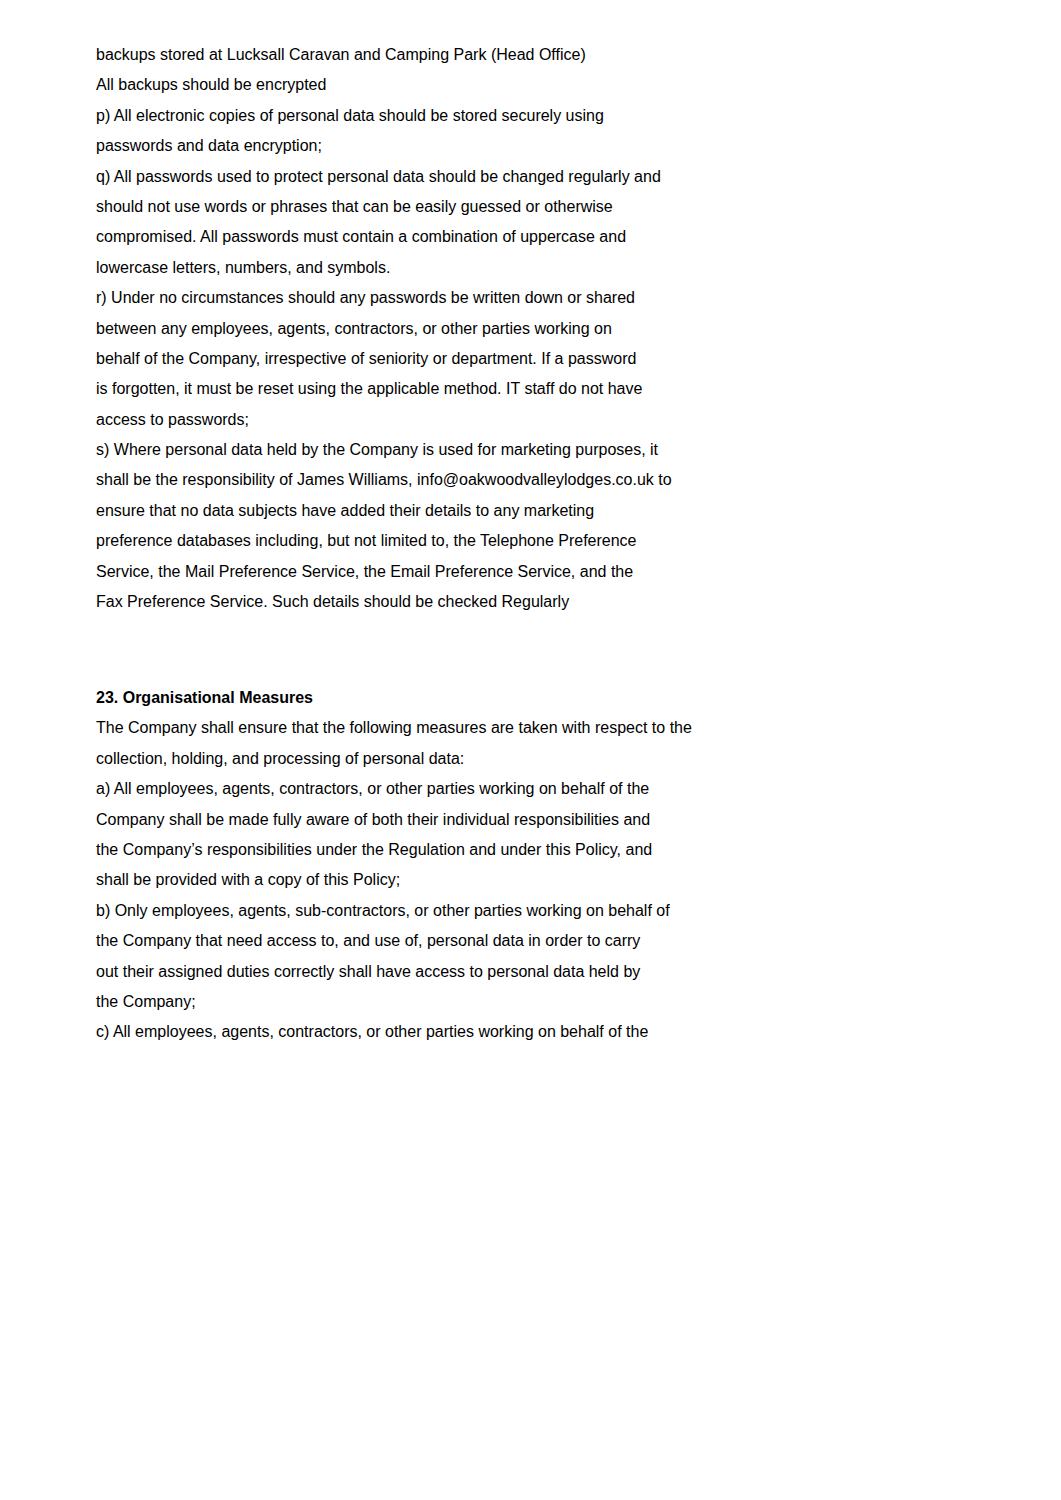backups stored at Lucksall Caravan and Camping Park (Head Office)
All backups should be encrypted
p) All electronic copies of personal data should be stored securely using
passwords and data encryption;
q) All passwords used to protect personal data should be changed regularly and
should not use words or phrases that can be easily guessed or otherwise
compromised. All passwords must contain a combination of uppercase and
lowercase letters, numbers, and symbols.
r) Under no circumstances should any passwords be written down or shared
between any employees, agents, contractors, or other parties working on
behalf of the Company, irrespective of seniority or department. If a password
is forgotten, it must be reset using the applicable method. IT staff do not have
access to passwords;
s) Where personal data held by the Company is used for marketing purposes, it
shall be the responsibility of James Williams, info@oakwoodvalleylodges.co.uk to
ensure that no data subjects have added their details to any marketing
preference databases including, but not limited to, the Telephone Preference
Service, the Mail Preference Service, the Email Preference Service, and the
Fax Preference Service. Such details should be checked Regularly
23. Organisational Measures
The Company shall ensure that the following measures are taken with respect to the
collection, holding, and processing of personal data:
a) All employees, agents, contractors, or other parties working on behalf of the
Company shall be made fully aware of both their individual responsibilities and
the Company’s responsibilities under the Regulation and under this Policy, and
shall be provided with a copy of this Policy;
b) Only employees, agents, sub-contractors, or other parties working on behalf of
the Company that need access to, and use of, personal data in order to carry
out their assigned duties correctly shall have access to personal data held by
the Company;
c) All employees, agents, contractors, or other parties working on behalf of the